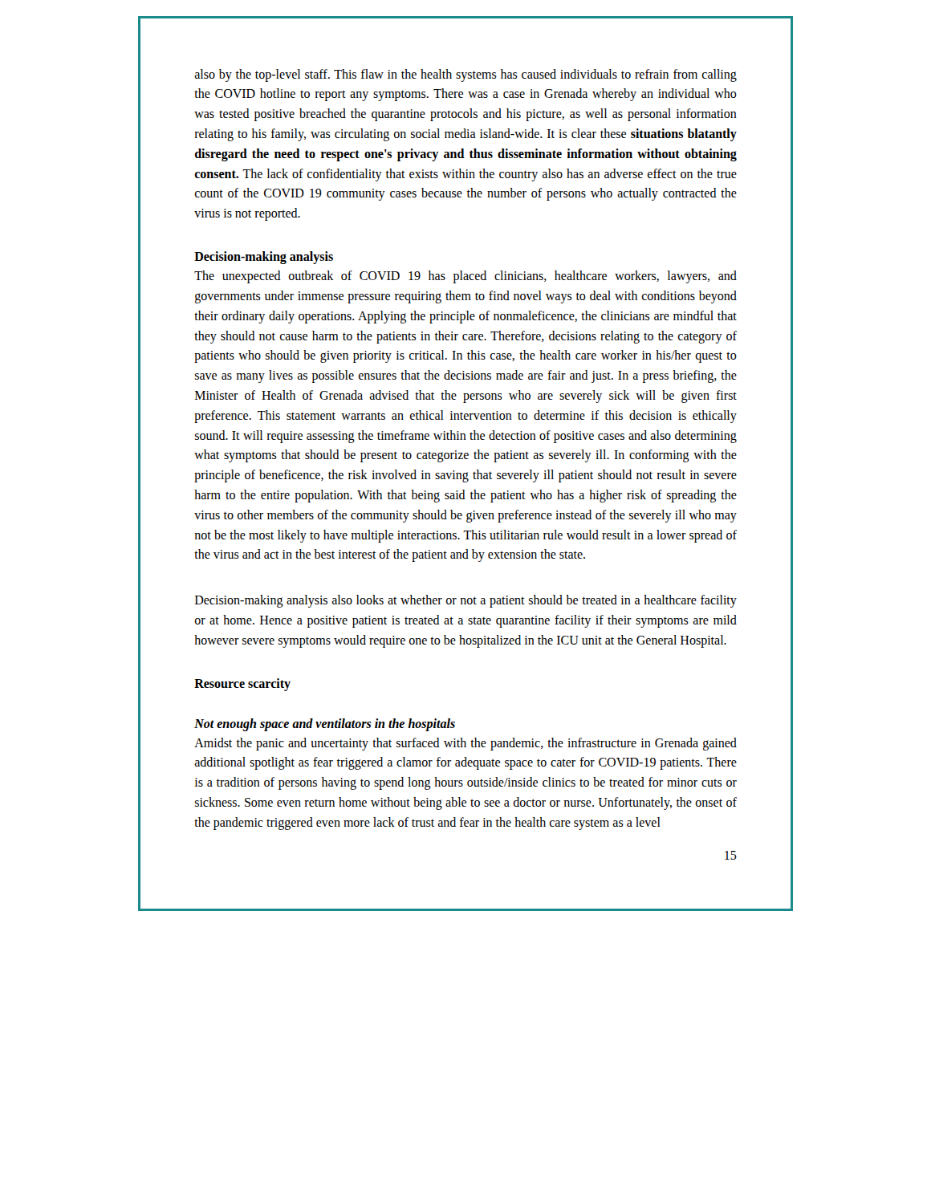also by the top-level staff. This flaw in the health systems has caused individuals to refrain from calling the COVID hotline to report any symptoms. There was a case in Grenada whereby an individual who was tested positive breached the quarantine protocols and his picture, as well as personal information relating to his family, was circulating on social media island-wide. It is clear these situations blatantly disregard the need to respect one's privacy and thus disseminate information without obtaining consent. The lack of confidentiality that exists within the country also has an adverse effect on the true count of the COVID 19 community cases because the number of persons who actually contracted the virus is not reported.
Decision-making analysis
The unexpected outbreak of COVID 19 has placed clinicians, healthcare workers, lawyers, and governments under immense pressure requiring them to find novel ways to deal with conditions beyond their ordinary daily operations. Applying the principle of nonmaleficence, the clinicians are mindful that they should not cause harm to the patients in their care. Therefore, decisions relating to the category of patients who should be given priority is critical. In this case, the health care worker in his/her quest to save as many lives as possible ensures that the decisions made are fair and just. In a press briefing, the Minister of Health of Grenada advised that the persons who are severely sick will be given first preference. This statement warrants an ethical intervention to determine if this decision is ethically sound. It will require assessing the timeframe within the detection of positive cases and also determining what symptoms that should be present to categorize the patient as severely ill. In conforming with the principle of beneficence, the risk involved in saving that severely ill patient should not result in severe harm to the entire population. With that being said the patient who has a higher risk of spreading the virus to other members of the community should be given preference instead of the severely ill who may not be the most likely to have multiple interactions. This utilitarian rule would result in a lower spread of the virus and act in the best interest of the patient and by extension the state.
Decision-making analysis also looks at whether or not a patient should be treated in a healthcare facility or at home. Hence a positive patient is treated at a state quarantine facility if their symptoms are mild however severe symptoms would require one to be hospitalized in the ICU unit at the General Hospital.
Resource scarcity
Not enough space and ventilators in the hospitals
Amidst the panic and uncertainty that surfaced with the pandemic, the infrastructure in Grenada gained additional spotlight as fear triggered a clamor for adequate space to cater for COVID-19 patients. There is a tradition of persons having to spend long hours outside/inside clinics to be treated for minor cuts or sickness. Some even return home without being able to see a doctor or nurse. Unfortunately, the onset of the pandemic triggered even more lack of trust and fear in the health care system as a level
15